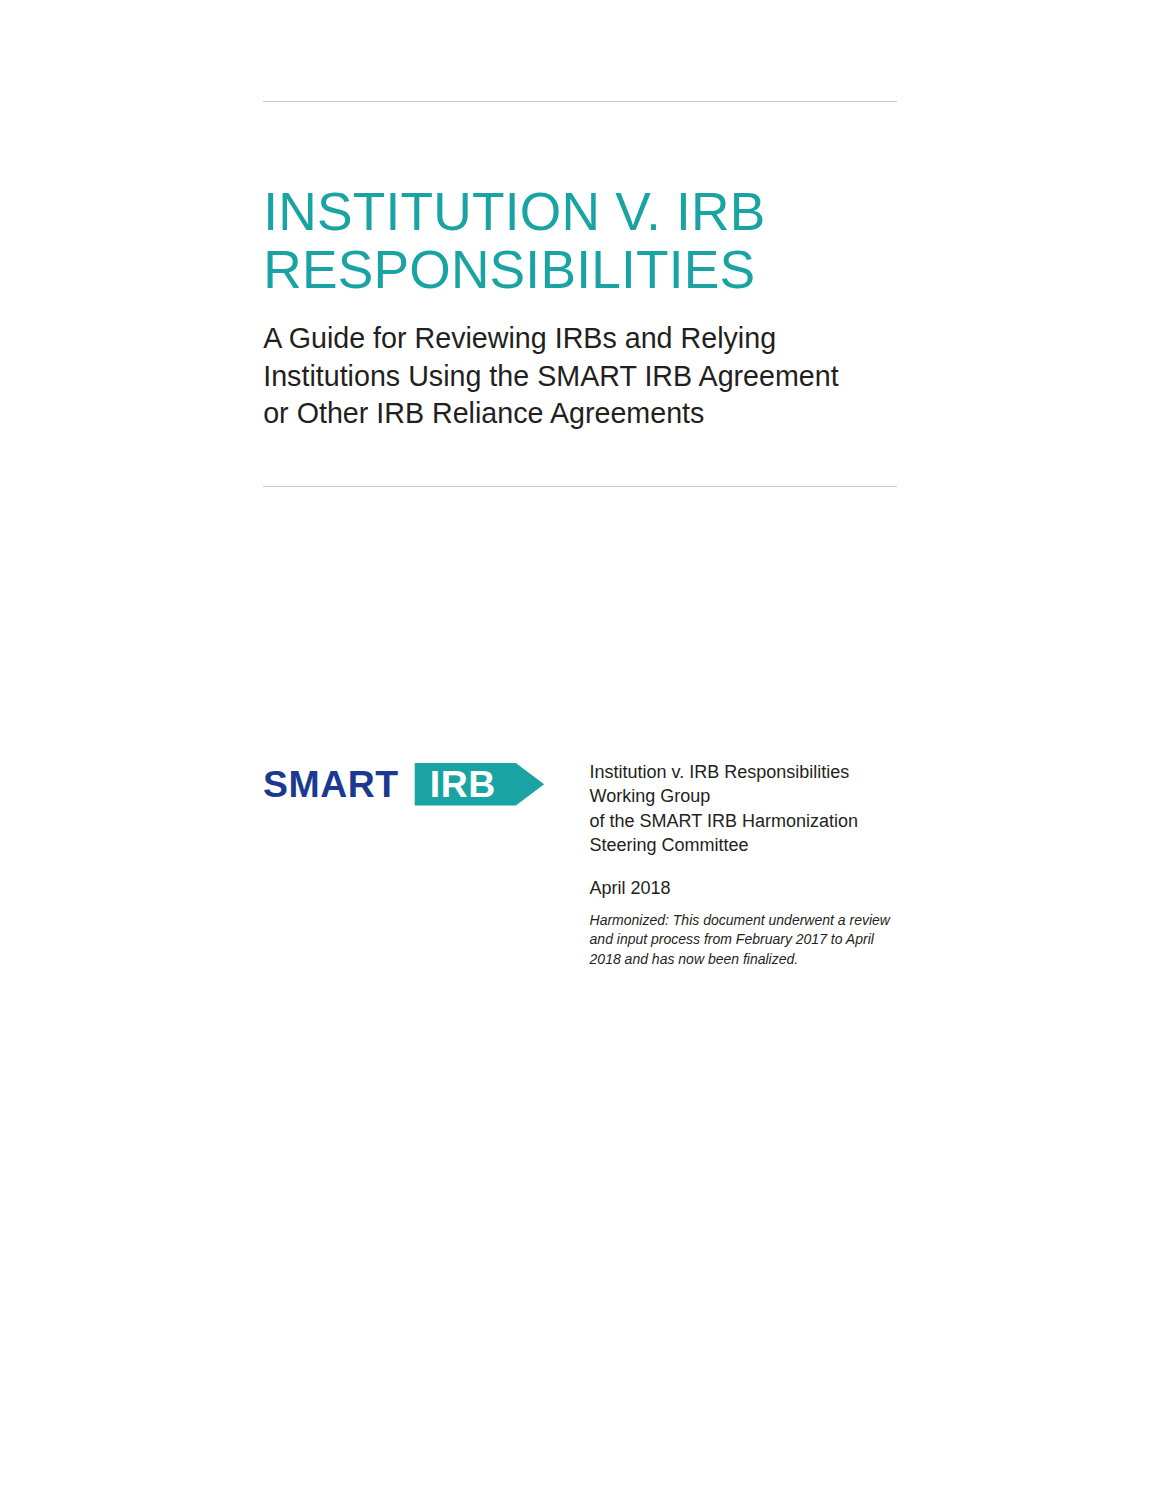Institution v. IRB
Responsibilities
A Guide for Reviewing IRBs and Relying Institutions Using the SMART IRB Agreement or Other IRB Reliance Agreements
SMART IRB SMART IRB
Institution v. IRB Responsibilities Working Group
of the SMART IRB Harmonization Steering Committee
April 2018
Harmonized: This document underwent a review and input process from February 2017 to April 2018 and has now been finalized.